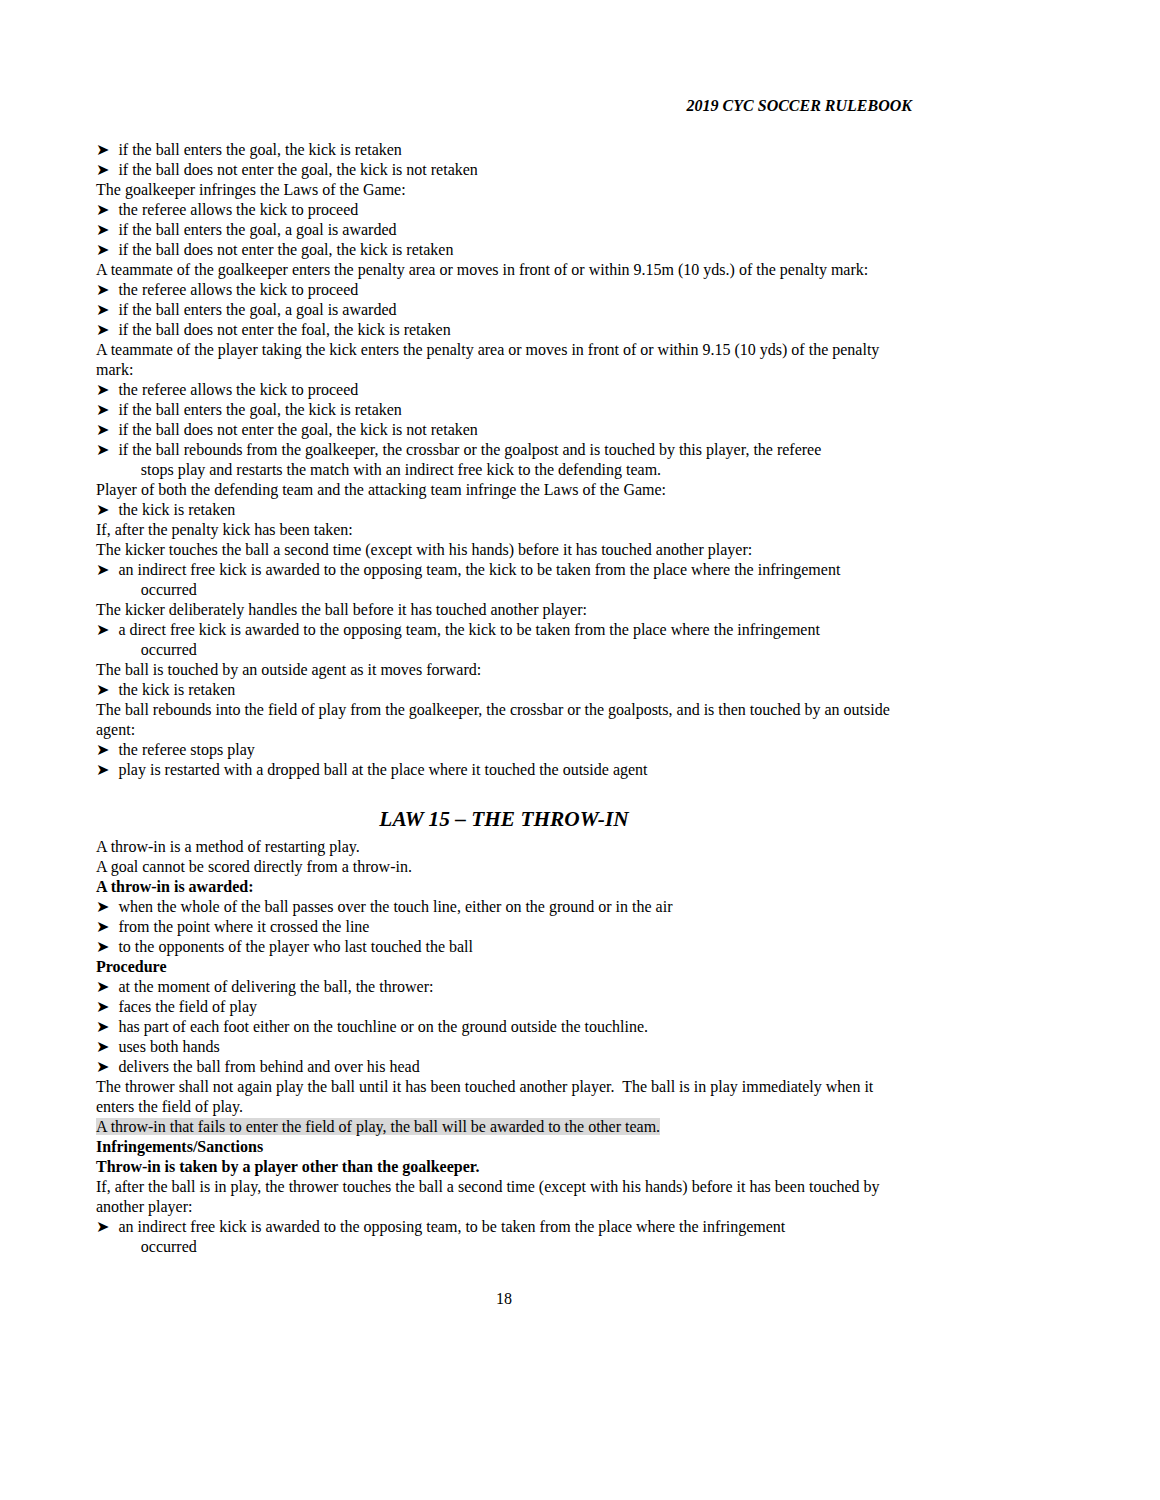2019 CYC SOCCER RULEBOOK
if the ball enters the goal, the kick is retaken
if the ball does not enter the goal, the kick is not retaken
The goalkeeper infringes the Laws of the Game:
the referee allows the kick to proceed
if the ball enters the goal, a goal is awarded
if the ball does not enter the goal, the kick is retaken
A teammate of the goalkeeper enters the penalty area or moves in front of or within 9.15m (10 yds.) of the penalty mark:
the referee allows the kick to proceed
if the ball enters the goal, a goal is awarded
if the ball does not enter the foal, the kick is retaken
A teammate of the player taking the kick enters the penalty area or moves in front of or within 9.15 (10 yds) of the penalty mark:
the referee allows the kick to proceed
if the ball enters the goal, the kick is retaken
if the ball does not enter the goal, the kick is not retaken
if the ball rebounds from the goalkeeper, the crossbar or the goalpost and is touched by this player, the referee
stops play and restarts the match with an indirect free kick to the defending team.
Player of both the defending team and the attacking team infringe the Laws of the Game:
the kick is retaken
If, after the penalty kick has been taken:
The kicker touches the ball a second time (except with his hands) before it has touched another player:
an indirect free kick is awarded to the opposing team, the kick to be taken from the place where the infringement
occurred
The kicker deliberately handles the ball before it has touched another player:
a direct free kick is awarded to the opposing team, the kick to be taken from the place where the infringement
occurred
The ball is touched by an outside agent as it moves forward:
the kick is retaken
The ball rebounds into the field of play from the goalkeeper, the crossbar or the goalposts, and is then touched by an outside agent:
the referee stops play
play is restarted with a dropped ball at the place where it touched the outside agent
LAW 15 – THE THROW-IN
A throw-in is a method of restarting play.
A goal cannot be scored directly from a throw-in.
A throw-in is awarded:
when the whole of the ball passes over the touch line, either on the ground or in the air
from the point where it crossed the line
to the opponents of the player who last touched the ball
Procedure
at the moment of delivering the ball, the thrower:
faces the field of play
has part of each foot either on the touchline or on the ground outside the touchline.
uses both hands
delivers the ball from behind and over his head
The thrower shall not again play the ball until it has been touched another player. The ball is in play immediately when it enters the field of play.
A throw-in that fails to enter the field of play, the ball will be awarded to the other team.
Infringements/Sanctions
Throw-in is taken by a player other than the goalkeeper.
If, after the ball is in play, the thrower touches the ball a second time (except with his hands) before it has been touched by another player:
an indirect free kick is awarded to the opposing team, to be taken from the place where the infringement
occurred
18